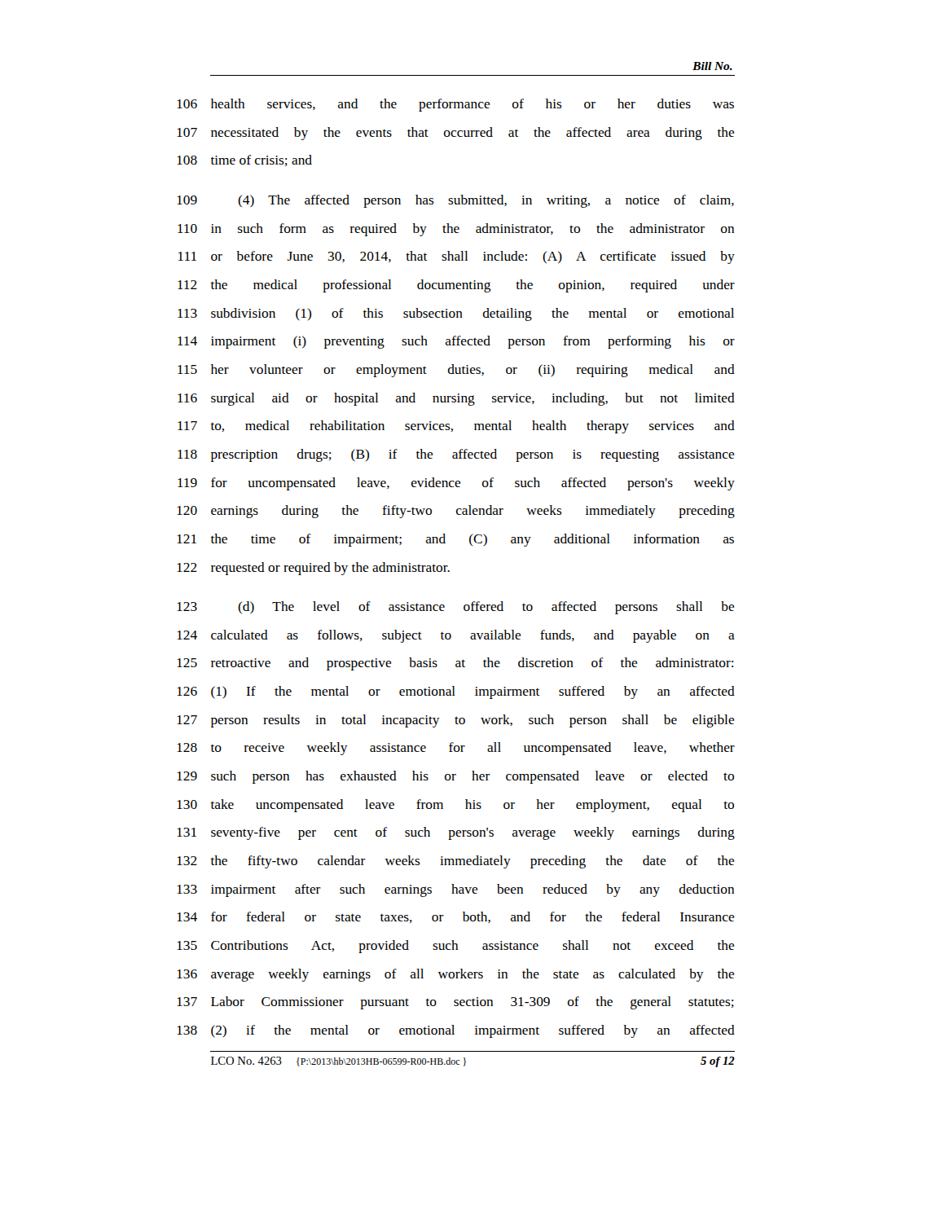Bill No.
106 health services, and the performance of his or her duties was 107 necessitated by the events that occurred at the affected area during the 108 time of crisis; and
109 (4) The affected person has submitted, in writing, a notice of claim, 110 in such form as required by the administrator, to the administrator on 111 or before June 30, 2014, that shall include: (A) A certificate issued by 112 the medical professional documenting the opinion, required under 113 subdivision (1) of this subsection detailing the mental or emotional 114 impairment (i) preventing such affected person from performing his or 115 her volunteer or employment duties, or (ii) requiring medical and 116 surgical aid or hospital and nursing service, including, but not limited 117 to, medical rehabilitation services, mental health therapy services and 118 prescription drugs; (B) if the affected person is requesting assistance 119 for uncompensated leave, evidence of such affected person's weekly 120 earnings during the fifty-two calendar weeks immediately preceding 121 the time of impairment; and (C) any additional information as 122 requested or required by the administrator.
123 (d) The level of assistance offered to affected persons shall be 124 calculated as follows, subject to available funds, and payable on a 125 retroactive and prospective basis at the discretion of the administrator: 126(1) If the mental or emotional impairment suffered by an affected 127 person results in total incapacity to work, such person shall be eligible 128 to receive weekly assistance for all uncompensated leave, whether 129 such person has exhausted his or her compensated leave or elected to 130 take uncompensated leave from his or her employment, equal to 131 seventy-five per cent of such person's average weekly earnings during 132 the fifty-two calendar weeks immediately preceding the date of the 133 impairment after such earnings have been reduced by any deduction 134 for federal or state taxes, or both, and for the federal Insurance 135 Contributions Act, provided such assistance shall not exceed the 136 average weekly earnings of all workers in the state as calculated by the 137 Labor Commissioner pursuant to section 31-309 of the general statutes; 138(2) if the mental or emotional impairment suffered by an affected
LCO No. 4263 {P:\2013\hb\2013HB-06599-R00-HB.doc }
5 of 12